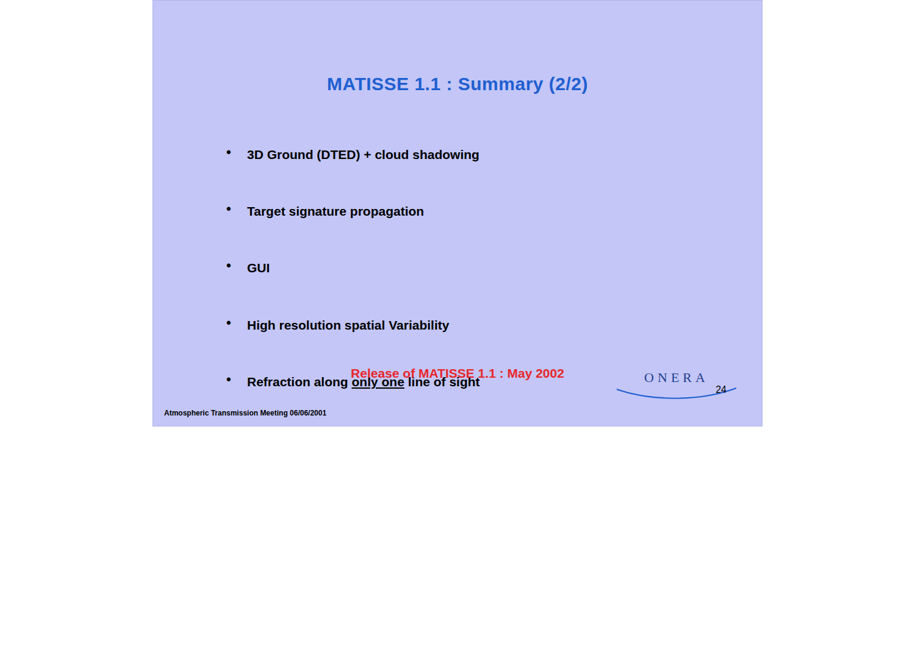MATISSE 1.1 : Summary (2/2)
3D Ground (DTED) + cloud shadowing
Target signature propagation
GUI
High resolution spatial Variability
Refraction along only one line of sight
Release of MATISSE 1.1 : May 2002
Atmospheric Transmission Meeting 06/06/2001
ONERA
24